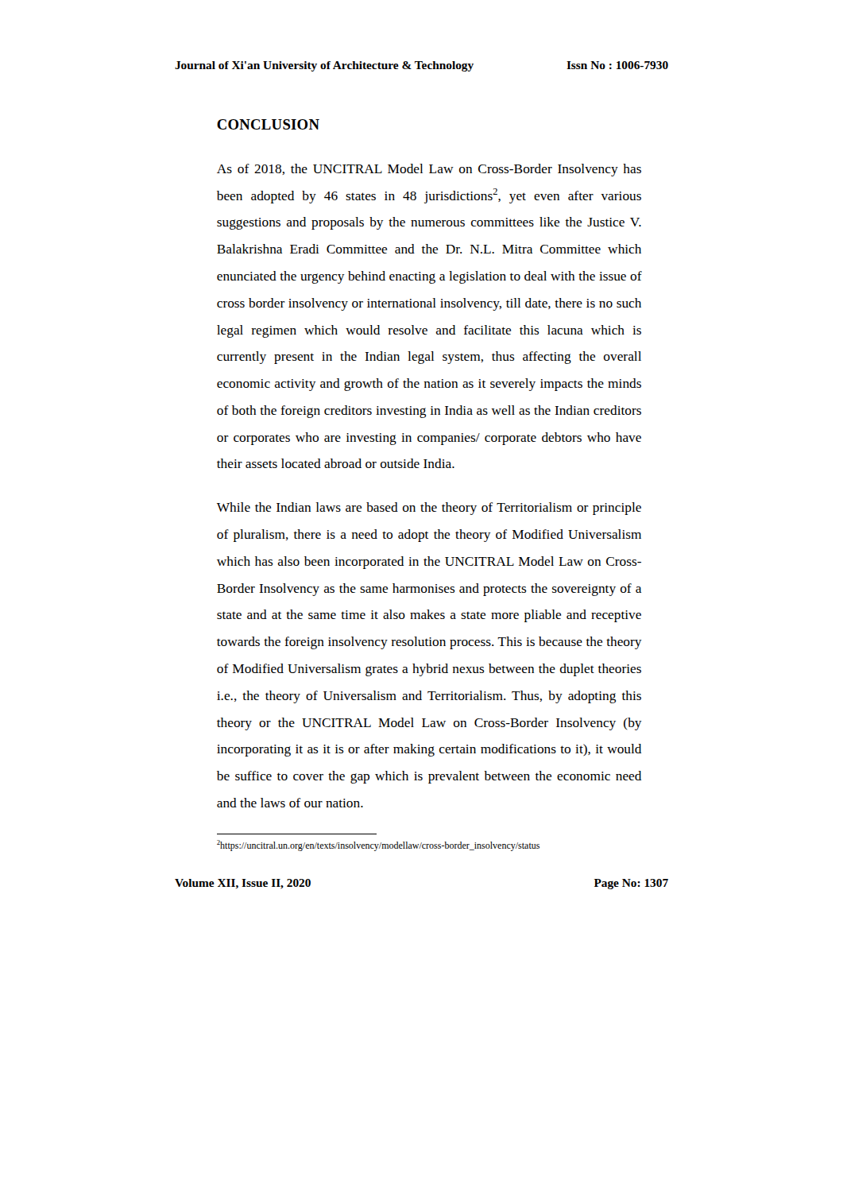Journal of Xi'an University of Architecture & Technology
Issn No : 1006-7930
CONCLUSION
As of 2018, the UNCITRAL Model Law on Cross-Border Insolvency has been adopted by 46 states in 48 jurisdictions2, yet even after various suggestions and proposals by the numerous committees like the Justice V. Balakrishna Eradi Committee and the Dr. N.L. Mitra Committee which enunciated the urgency behind enacting a legislation to deal with the issue of cross border insolvency or international insolvency, till date, there is no such legal regimen which would resolve and facilitate this lacuna which is currently present in the Indian legal system, thus affecting the overall economic activity and growth of the nation as it severely impacts the minds of both the foreign creditors investing in India as well as the Indian creditors or corporates who are investing in companies/ corporate debtors who have their assets located abroad or outside India.
While the Indian laws are based on the theory of Territorialism or principle of pluralism, there is a need to adopt the theory of Modified Universalism which has also been incorporated in the UNCITRAL Model Law on Cross-Border Insolvency as the same harmonises and protects the sovereignty of a state and at the same time it also makes a state more pliable and receptive towards the foreign insolvency resolution process. This is because the theory of Modified Universalism grates a hybrid nexus between the duplet theories i.e., the theory of Universalism and Territorialism. Thus, by adopting this theory or the UNCITRAL Model Law on Cross-Border Insolvency (by incorporating it as it is or after making certain modifications to it), it would be suffice to cover the gap which is prevalent between the economic need and the laws of our nation.
2https://uncitral.un.org/en/texts/insolvency/modellaw/cross-border_insolvency/status
Volume XII, Issue II, 2020
Page No: 1307